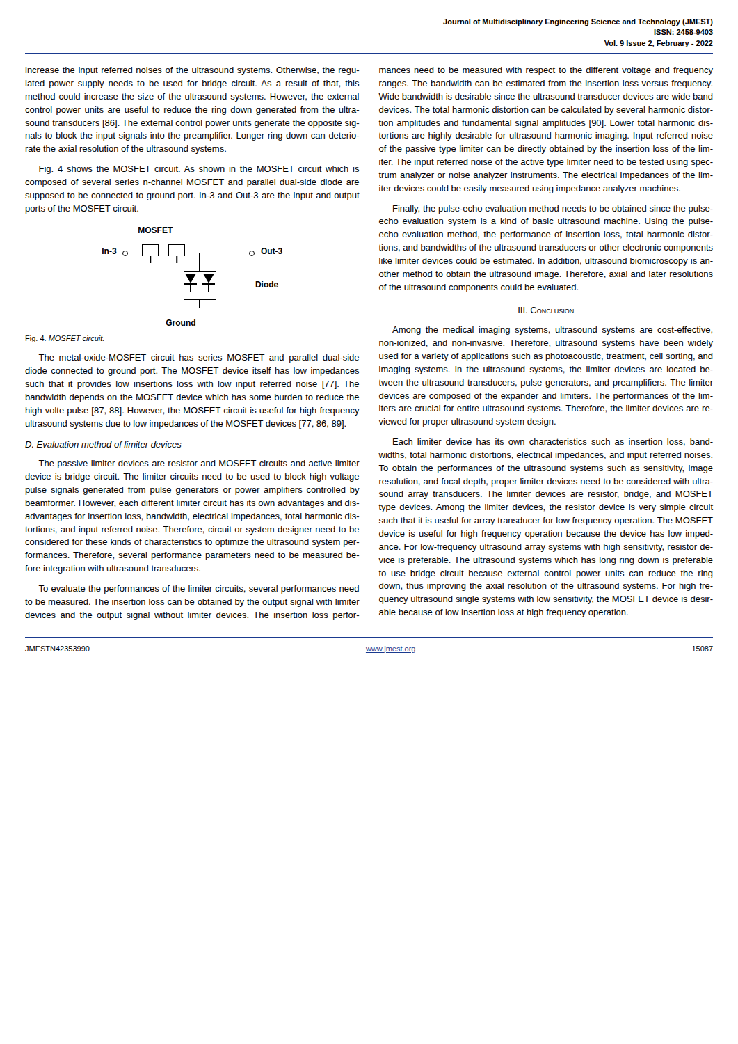Journal of Multidisciplinary Engineering Science and Technology (JMEST) ISSN: 2458-9403 Vol. 9 Issue 2, February - 2022
increase the input referred noises of the ultrasound systems. Otherwise, the regulated power supply needs to be used for bridge circuit. As a result of that, this method could increase the size of the ultrasound systems. However, the external control power units are useful to reduce the ring down generated from the ultrasound transducers [86]. The external control power units generate the opposite signals to block the input signals into the preamplifier. Longer ring down can deteriorate the axial resolution of the ultrasound systems.
Fig. 4 shows the MOSFET circuit. As shown in the MOSFET circuit which is composed of several series n-channel MOSFET and parallel dual-side diode are supposed to be connected to ground port. In-3 and Out-3 are the input and output ports of the MOSFET circuit.
MOSFET In-3 Out-3 Diode Ground
Fig. 4. MOSFET circuit.
The metal-oxide-MOSFET circuit has series MOSFET and parallel dual-side diode connected to ground port. The MOSFET device itself has low impedances such that it provides low insertions loss with low input referred noise [77]. The bandwidth depends on the MOSFET device which has some burden to reduce the high volte pulse [87, 88]. However, the MOSFET circuit is useful for high frequency ultrasound systems due to low impedances of the MOSFET devices [77, 86, 89].
D. Evaluation method of limiter devices
The passive limiter devices are resistor and MOSFET circuits and active limiter device is bridge circuit. The limiter circuits need to be used to block high voltage pulse signals generated from pulse generators or power amplifiers controlled by beamformer. However, each different limiter circuit has its own advantages and disadvantages for insertion loss, bandwidth, electrical impedances, total harmonic distortions, and input referred noise. Therefore, circuit or system designer need to be considered for these kinds of characteristics to optimize the ultrasound system performances. Therefore, several performance parameters need to be measured before integration with ultrasound transducers.
To evaluate the performances of the limiter circuits, several performances need to be measured. The insertion loss can be obtained by the output signal with limiter devices and the output signal without limiter devices. The insertion loss performances need to be measured with respect to the different voltage and frequency ranges. The bandwidth can be estimated from the insertion loss versus frequency. Wide bandwidth is desirable since the ultrasound transducer devices are wide band devices. The total harmonic distortion can be calculated by several harmonic distortion amplitudes and fundamental signal amplitudes [90]. Lower total harmonic distortions are highly desirable for ultrasound harmonic imaging. Input referred noise of the passive type limiter can be directly obtained by the insertion loss of the limiter. The input referred noise of the active type limiter need to be tested using spectrum analyzer or noise analyzer instruments. The electrical impedances of the limiter devices could be easily measured using impedance analyzer machines.
Finally, the pulse-echo evaluation method needs to be obtained since the pulse-echo evaluation system is a kind of basic ultrasound machine. Using the pulse-echo evaluation method, the performance of insertion loss, total harmonic distortions, and bandwidths of the ultrasound transducers or other electronic components like limiter devices could be estimated. In addition, ultrasound biomicroscopy is another method to obtain the ultrasound image. Therefore, axial and later resolutions of the ultrasound components could be evaluated.
III. Conclusion
Among the medical imaging systems, ultrasound systems are cost-effective, non-ionized, and non-invasive. Therefore, ultrasound systems have been widely used for a variety of applications such as photoacoustic, treatment, cell sorting, and imaging systems. In the ultrasound systems, the limiter devices are located between the ultrasound transducers, pulse generators, and preamplifiers. The limiter devices are composed of the expander and limiters. The performances of the limiters are crucial for entire ultrasound systems. Therefore, the limiter devices are reviewed for proper ultrasound system design.
Each limiter device has its own characteristics such as insertion loss, bandwidths, total harmonic distortions, electrical impedances, and input referred noises. To obtain the performances of the ultrasound systems such as sensitivity, image resolution, and focal depth, proper limiter devices need to be considered with ultrasound array transducers. The limiter devices are resistor, bridge, and MOSFET type devices. Among the limiter devices, the resistor device is very simple circuit such that it is useful for array transducer for low frequency operation. The MOSFET device is useful for high frequency operation because the device has low impedance. For low-frequency ultrasound array systems with high sensitivity, resistor device is preferable. The ultrasound systems which has long ring down is preferable to use bridge circuit because external control power units can reduce the ring down, thus improving the axial resolution of the ultrasound systems. For high frequency ultrasound single systems with low sensitivity, the MOSFET device is desirable because of low insertion loss at high frequency operation.
JMESTN42353990 www.jmest.org 15087